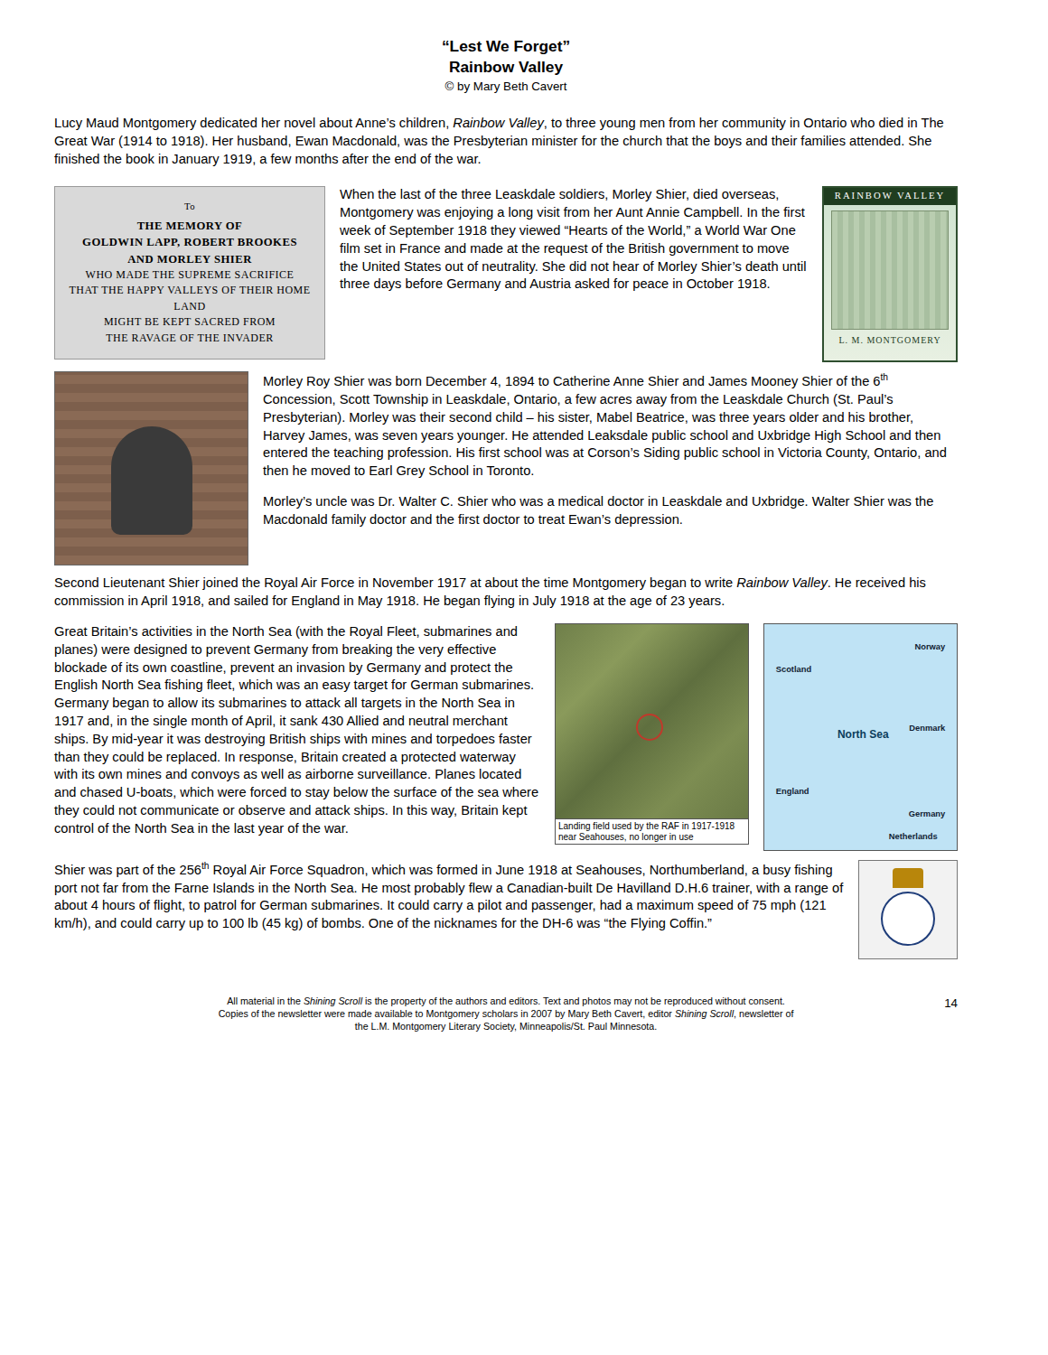“Lest We Forget”
Rainbow Valley
© by Mary Beth Cavert
Lucy Maud Montgomery dedicated her novel about Anne’s children, Rainbow Valley, to three young men from her community in Ontario who died in The Great War (1914 to 1918). Her husband, Ewan Macdonald, was the Presbyterian minister for the church that the boys and their families attended. She finished the book in January 1919, a few months after the end of the war.
RAINBOW VALLEY
L. M. MONTGOMERY
To
THE MEMORY OF
GOLDWIN LAPP, ROBERT BROOKES
AND MORLEY SHIER
WHO MADE THE SUPREME SACRIFICE
THAT THE HAPPY VALLEYS OF THEIR HOME LAND
MIGHT BE KEPT SACRED FROM
THE RAVAGE OF THE INVADER
When the last of the three Leaskdale soldiers, Morley Shier, died overseas, Montgomery was enjoying a long visit from her Aunt Annie Campbell. In the first week of September 1918 they viewed “Hearts of the World,” a World War One film set in France and made at the request of the British government to move the United States out of neutrality. She did not hear of Morley Shier’s death until three days before Germany and Austria asked for peace in October 1918.
Morley Roy Shier was born December 4, 1894 to Catherine Anne Shier and James Mooney Shier of the 6th Concession, Scott Township in Leaskdale, Ontario, a few acres away from the Leaskdale Church (St. Paul’s Presbyterian). Morley was their second child – his sister, Mabel Beatrice, was three years older and his brother, Harvey James, was seven years younger. He attended Leaksdale public school and Uxbridge High School and then entered the teaching profession. His first school was at Corson’s Siding public school in Victoria County, Ontario, and then he moved to Earl Grey School in Toronto.
Morley’s uncle was Dr. Walter C. Shier who was a medical doctor in Leaskdale and Uxbridge. Walter Shier was the Macdonald family doctor and the first doctor to treat Ewan’s depression.
Second Lieutenant Shier joined the Royal Air Force in November 1917 at about the time Montgomery began to write Rainbow Valley. He received his commission in April 1918, and sailed for England in May 1918. He began flying in July 1918 at the age of 23 years.
Norway Scotland North Sea England Denmark Germany Netherlands
Landing field used by the RAF in 1917-1918 near Seahouses, no longer in use
Great Britain’s activities in the North Sea (with the Royal Fleet, submarines and planes) were designed to prevent Germany from breaking the very effective blockade of its own coastline, prevent an invasion by Germany and protect the English North Sea fishing fleet, which was an easy target for German submarines. Germany began to allow its submarines to attack all targets in the North Sea in 1917 and, in the single month of April, it sank 430 Allied and neutral merchant ships. By mid-year it was destroying British ships with mines and torpedoes faster than they could be replaced. In response, Britain created a protected waterway with its own mines and convoys as well as airborne surveillance. Planes located and chased U-boats, which were forced to stay below the surface of the sea where they could not communicate or observe and attack ships. In this way, Britain kept control of the North Sea in the last year of the war.
Shier was part of the 256th Royal Air Force Squadron, which was formed in June 1918 at Seahouses, Northumberland, a busy fishing port not far from the Farne Islands in the North Sea. He most probably flew a Canadian-built De Havilland D.H.6 trainer, with a range of about 4 hours of flight, to patrol for German submarines. It could carry a pilot and passenger, had a maximum speed of 75 mph (121 km/h), and could carry up to 100 lb (45 kg) of bombs. One of the nicknames for the DH-6 was “the Flying Coffin.”
14 All material in the Shining Scroll is the property of the authors and editors. Text and photos may not be reproduced without consent.
Copies of the newsletter were made available to Montgomery scholars in 2007 by Mary Beth Cavert, editor Shining Scroll, newsletter of
the L.M. Montgomery Literary Society, Minneapolis/St. Paul Minnesota.